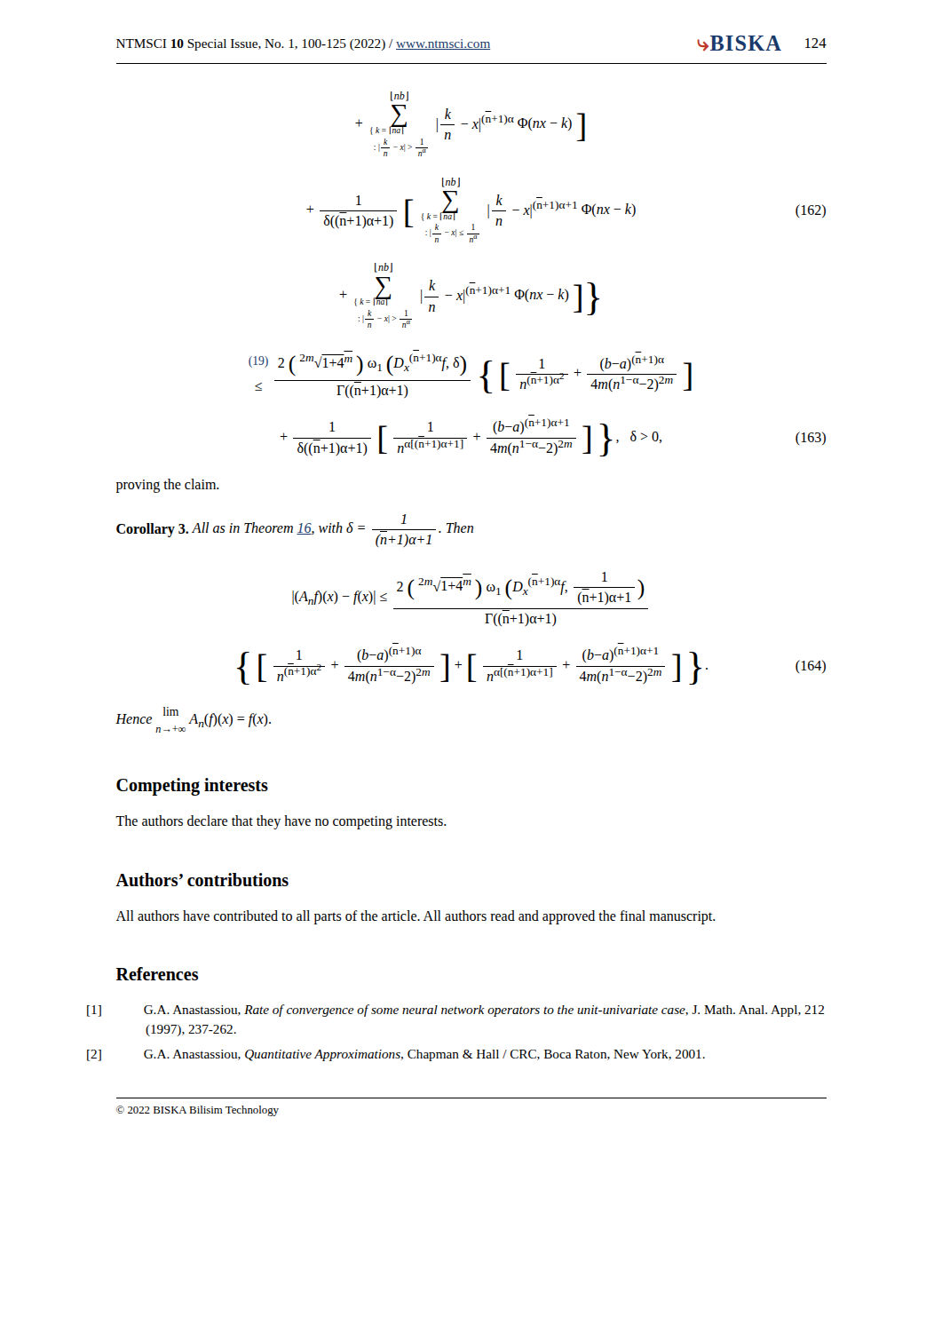NTMSCI 10 Special Issue, No. 1, 100-125 (2022) / www.ntmsci.com
⤷BISKA
124
+ ⌊nb⌋ ∑ { k = ⌈na⌉
: |kn − x| > 1 nα |kn − x|(n+1)α Φ(nx − k) ]
(162) + 1 δ((n+1)α+1) [ ⌊nb⌋ ∑ { k = ⌈na⌉
: |kn − x| ≤ 1 nα |kn − x|(n+1)α+1 Φ(nx − k)
+ ⌊nb⌋ ∑ { k = ⌈na⌉
: |kn − x| > 1 nα |kn − x|(n+1)α+1 Φ(nx − k) ]}
(19)
≤ 2 ( 2m√1+4m ) ω1 (Dx(n+1)αf, δ) Γ((n+1)α+1) { [ 1 n(n+1)α2 + (b−a)(n+1)α 4m(n1−α−2)2m ]
(163) + 1 δ((n+1)α+1) [ 1 nα[(n+1)α+1] + (b−a)(n+1)α+14m(n1−α−2)2m ] }, δ > 0,
proving the claim.
Corollary 3. All as in Theorem 16, with δ = 1(n+1)α+1. Then
|(Anf)(x) − f(x)| ≤ 2 ( 2m√1+4m ) ω1 (Dx(n+1)αf, 1(n+1)α+1) Γ((n+1)α+1)
(164) { [ 1 n(n+1)α2 + (b−a)(n+1)α 4m(n1−α−2)2m ] + [ 1 nα[(n+1)α+1] + (b−a)(n+1)α+14m(n1−α−2)2m ] }.
Hence lim
n→+∞ An(f)(x) = f(x).
Competing interests
The authors declare that they have no competing interests.
Authors’ contributions
All authors have contributed to all parts of the article. All authors read and approved the final manuscript.
References
[1] G.A. Anastassiou, Rate of convergence of some neural network operators to the unit-univariate case, J. Math. Anal. Appl, 212 (1997), 237-262.
[2] G.A. Anastassiou, Quantitative Approximations, Chapman & Hall / CRC, Boca Raton, New York, 2001.
© 2022 BISKA Bilisim Technology